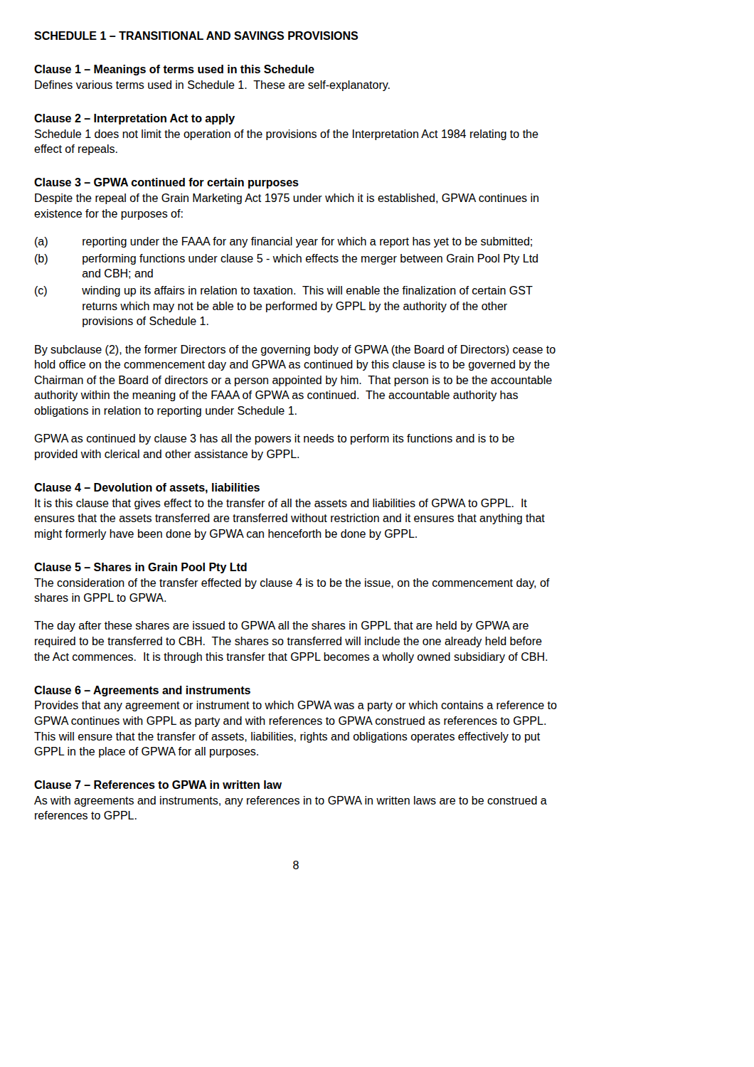SCHEDULE 1 – TRANSITIONAL AND SAVINGS PROVISIONS
Clause 1 – Meanings of terms used in this Schedule
Defines various terms used in Schedule 1. These are self-explanatory.
Clause 2 – Interpretation Act to apply
Schedule 1 does not limit the operation of the provisions of the Interpretation Act 1984 relating to the effect of repeals.
Clause 3 – GPWA continued for certain purposes
Despite the repeal of the Grain Marketing Act 1975 under which it is established, GPWA continues in existence for the purposes of:
(a) reporting under the FAAA for any financial year for which a report has yet to be submitted;
(b) performing functions under clause 5 - which effects the merger between Grain Pool Pty Ltd and CBH; and
(c) winding up its affairs in relation to taxation. This will enable the finalization of certain GST returns which may not be able to be performed by GPPL by the authority of the other provisions of Schedule 1.
By subclause (2), the former Directors of the governing body of GPWA (the Board of Directors) cease to hold office on the commencement day and GPWA as continued by this clause is to be governed by the Chairman of the Board of directors or a person appointed by him. That person is to be the accountable authority within the meaning of the FAAA of GPWA as continued. The accountable authority has obligations in relation to reporting under Schedule 1.
GPWA as continued by clause 3 has all the powers it needs to perform its functions and is to be provided with clerical and other assistance by GPPL.
Clause 4 – Devolution of assets, liabilities
It is this clause that gives effect to the transfer of all the assets and liabilities of GPWA to GPPL. It ensures that the assets transferred are transferred without restriction and it ensures that anything that might formerly have been done by GPWA can henceforth be done by GPPL.
Clause 5 – Shares in Grain Pool Pty Ltd
The consideration of the transfer effected by clause 4 is to be the issue, on the commencement day, of shares in GPPL to GPWA.
The day after these shares are issued to GPWA all the shares in GPPL that are held by GPWA are required to be transferred to CBH. The shares so transferred will include the one already held before the Act commences. It is through this transfer that GPPL becomes a wholly owned subsidiary of CBH.
Clause 6 – Agreements and instruments
Provides that any agreement or instrument to which GPWA was a party or which contains a reference to GPWA continues with GPPL as party and with references to GPWA construed as references to GPPL. This will ensure that the transfer of assets, liabilities, rights and obligations operates effectively to put GPPL in the place of GPWA for all purposes.
Clause 7 – References to GPWA in written law
As with agreements and instruments, any references in to GPWA in written laws are to be construed a references to GPPL.
8